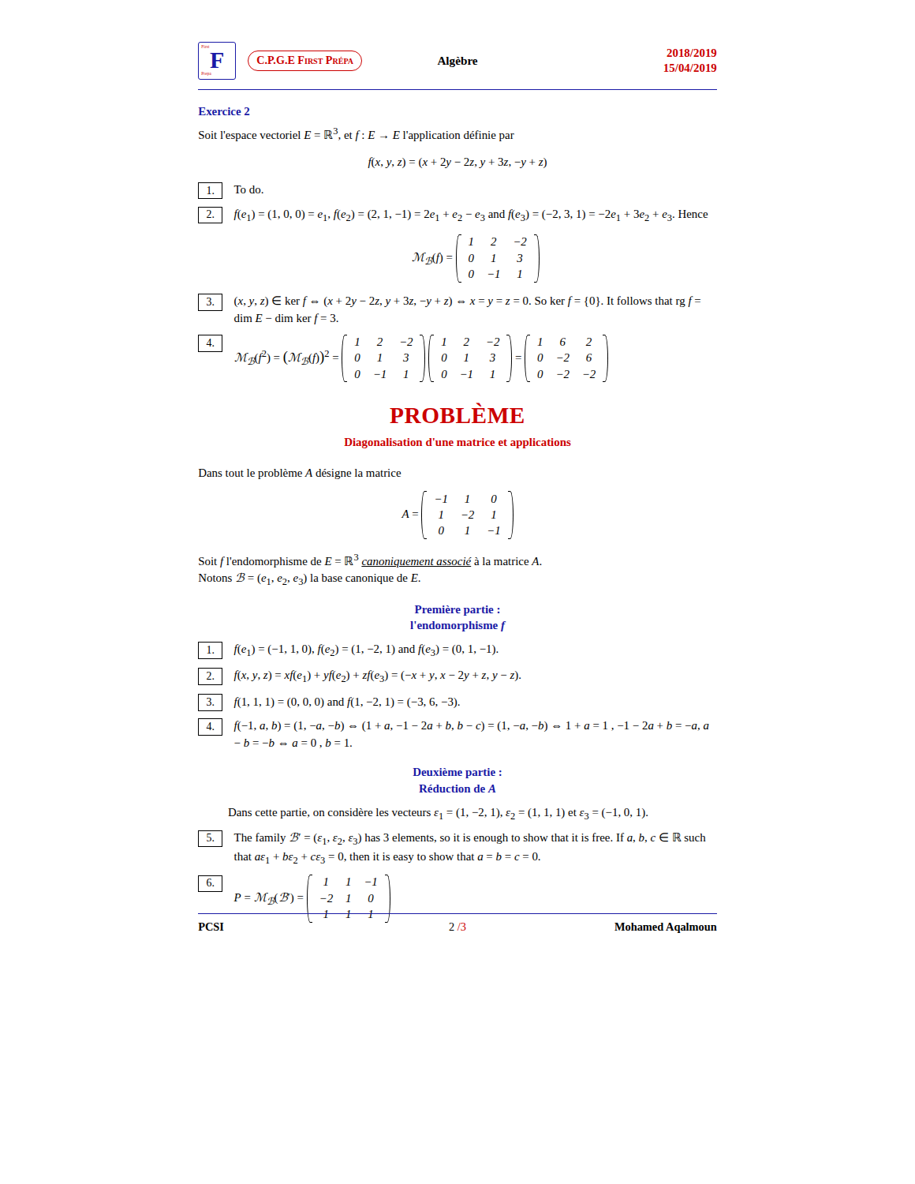First F Prepa
C.P.G.E First Prépa
Algèbre
2018/2019
15/04/2019
Exercice 2
Soit l'espace vectoriel E = ℝ3, et f : E → E l'application définie par
f(x, y, z) = (x + 2y − 2z, y + 3z, −y + z)
To do.
f(e1) = (1, 0, 0) = e1, f(e2) = (2, 1, −1) = 2e1 + e2 − e3 and f(e3) = (−2, 3, 1) = −2e1 + 3e2 + e3. Hence
ℳℬ(f) =
| 1 | 2 | −2 |
| 0 | 1 | 3 |
| 0 | −1 | 1 |
(x, y, z) ∈ ker f ⇔ (x + 2y − 2z, y + 3z, −y + z) ⇔ x = y = z = 0. So ker f = {0}. It follows that rg f = dim E − dim ker f = 3.
ℳℬ(f2) = (ℳℬ(f))2 =
| 1 | 2 | −2 |
| 0 | 1 | 3 |
| 0 | −1 | 1 |
| 1 | 2 | −2 |
| 0 | 1 | 3 |
| 0 | −1 | 1 |
=
| 1 | 6 | 2 |
| 0 | −2 | 6 |
| 0 | −2 | −2 |
PROBLÈME
Diagonalisation d'une matrice et applications
Dans tout le problème A désigne la matrice
A =
| −1 | 1 | 0 |
| 1 | −2 | 1 |
| 0 | 1 | −1 |
Soit f l'endomorphisme de E = ℝ3 canoniquement associé à la matrice A.
Notons ℬ = (e1, e2, e3) la base canonique de E.
Première partie :l'endomorphisme f
f(e1) = (−1, 1, 0), f(e2) = (1, −2, 1) and f(e3) = (0, 1, −1).
f(x, y, z) = xf(e1) + yf(e2) + zf(e3) = (−x + y, x − 2y + z, y − z).
f(1, 1, 1) = (0, 0, 0) and f(1, −2, 1) = (−3, 6, −3).
f(−1, a, b) = (1, −a, −b) ⇔ (1 + a, −1 − 2a + b, b − c) = (1, −a, −b) ⇔ 1 + a = 1 , −1 − 2a + b = −a, a − b = −b ⇔ a = 0 , b = 1.
Deuxième partie :Réduction de A
Dans cette partie, on considère les vecteurs ε1 = (1, −2, 1), ε2 = (1, 1, 1) et ε3 = (−1, 0, 1).
The family ℬ′ = (ε1, ε2, ε3) has 3 elements, so it is enough to show that it is free. If a, b, c ∈ ℝ such that aε1 + bε2 + cε3 = 0, then it is easy to show that a = b = c = 0.
P = ℳℬ(ℬ′) =
| 1 | 1 | −1 |
| −2 | 1 | 0 |
| 1 | 1 | 1 |
PCSI
2 /3
Mohamed Aqalmoun